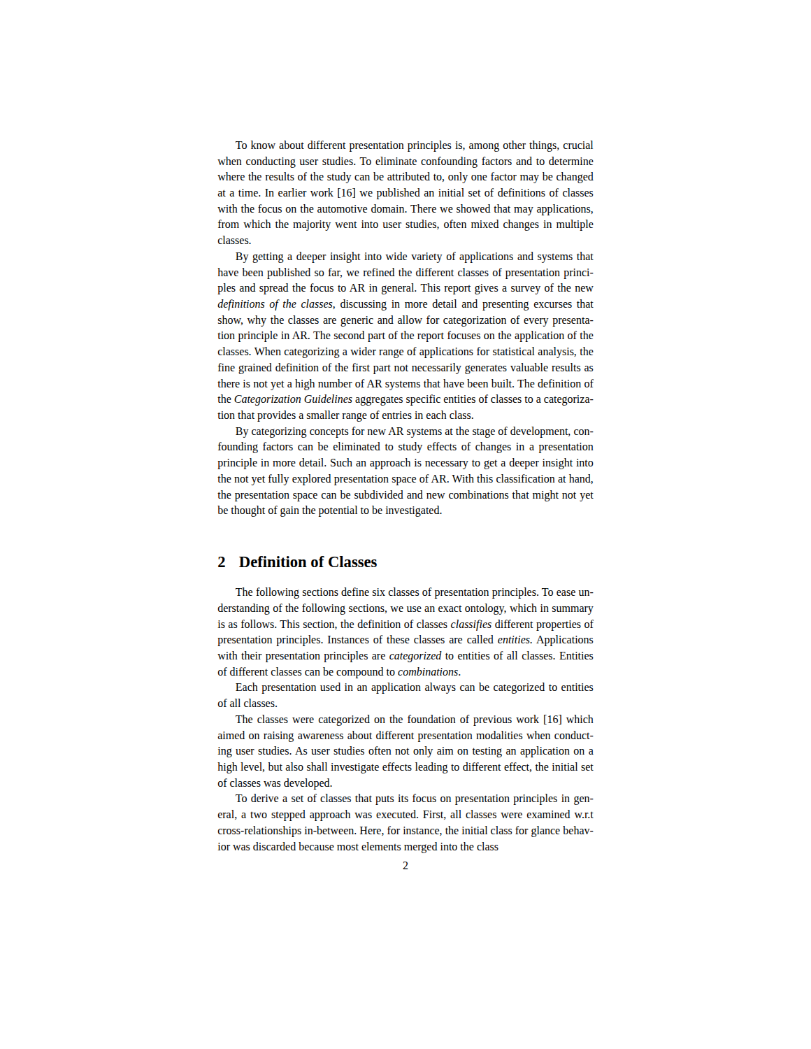To know about different presentation principles is, among other things, crucial when conducting user studies. To eliminate confounding factors and to determine where the results of the study can be attributed to, only one factor may be changed at a time. In earlier work [16] we published an initial set of definitions of classes with the focus on the automotive domain. There we showed that may applications, from which the majority went into user studies, often mixed changes in multiple classes.
By getting a deeper insight into wide variety of applications and systems that have been published so far, we refined the different classes of presentation principles and spread the focus to AR in general. This report gives a survey of the new definitions of the classes, discussing in more detail and presenting excurses that show, why the classes are generic and allow for categorization of every presentation principle in AR. The second part of the report focuses on the application of the classes. When categorizing a wider range of applications for statistical analysis, the fine grained definition of the first part not necessarily generates valuable results as there is not yet a high number of AR systems that have been built. The definition of the Categorization Guidelines aggregates specific entities of classes to a categorization that provides a smaller range of entries in each class.
By categorizing concepts for new AR systems at the stage of development, confounding factors can be eliminated to study effects of changes in a presentation principle in more detail. Such an approach is necessary to get a deeper insight into the not yet fully explored presentation space of AR. With this classification at hand, the presentation space can be subdivided and new combinations that might not yet be thought of gain the potential to be investigated.
2 Definition of Classes
The following sections define six classes of presentation principles. To ease understanding of the following sections, we use an exact ontology, which in summary is as follows. This section, the definition of classes classifies different properties of presentation principles. Instances of these classes are called entities. Applications with their presentation principles are categorized to entities of all classes. Entities of different classes can be compound to combinations.
Each presentation used in an application always can be categorized to entities of all classes.
The classes were categorized on the foundation of previous work [16] which aimed on raising awareness about different presentation modalities when conducting user studies. As user studies often not only aim on testing an application on a high level, but also shall investigate effects leading to different effect, the initial set of classes was developed.
To derive a set of classes that puts its focus on presentation principles in general, a two stepped approach was executed. First, all classes were examined w.r.t cross-relationships in-between. Here, for instance, the initial class for glance behavior was discarded because most elements merged into the class
2